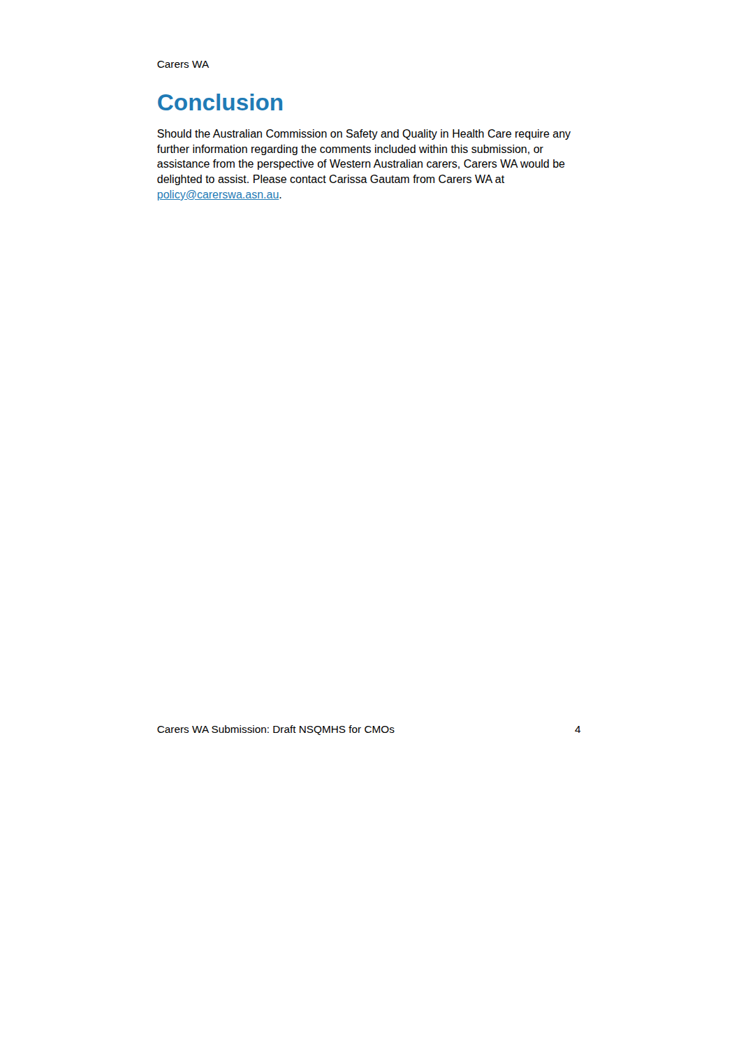Carers WA
Conclusion
Should the Australian Commission on Safety and Quality in Health Care require any further information regarding the comments included within this submission, or assistance from the perspective of Western Australian carers, Carers WA would be delighted to assist. Please contact Carissa Gautam from Carers WA at policy@carerswa.asn.au.
Carers WA Submission: Draft NSQMHS for CMOs 4